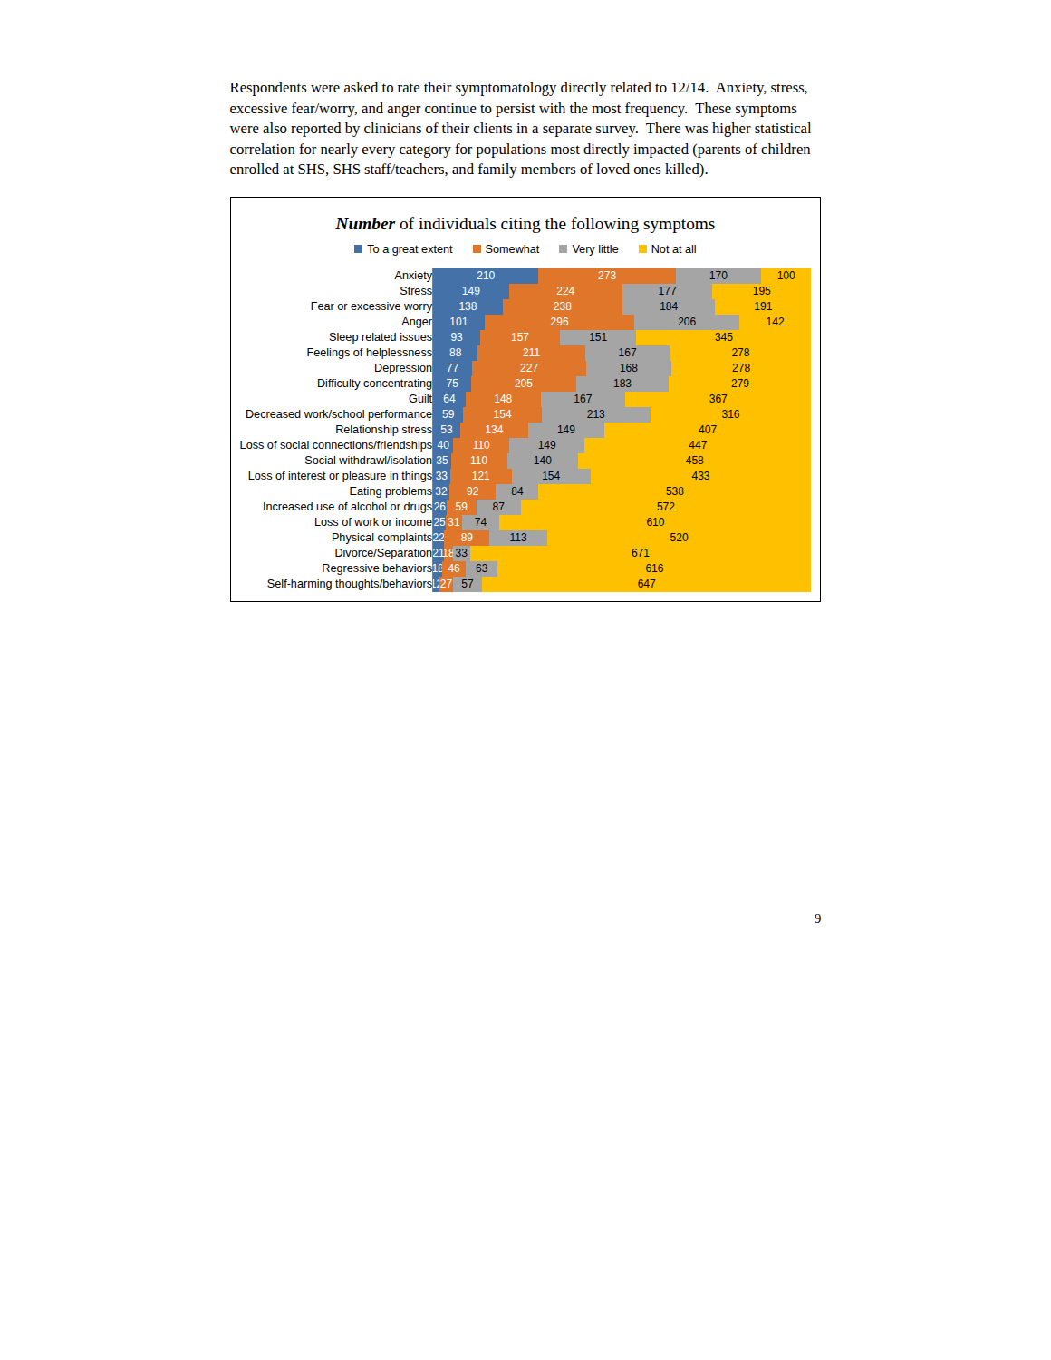Respondents were asked to rate their symptomatology directly related to 12/14. Anxiety, stress, excessive fear/worry, and anger continue to persist with the most frequency. These symptoms were also reported by clinicians of their clients in a separate survey. There was higher statistical correlation for nearly every category for populations most directly impacted (parents of children enrolled at SHS, SHS staff/teachers, and family members of loved ones killed).
Number of individuals citing the following symptoms
To a great extent Somewhat Very little Not at all
| Anxiety | 210 273 170 100 |
| Stress | 149 224 177 195 |
| Fear or excessive worry | 138 238 184 191 |
| Anger | 101 296 206 142 |
| Sleep related issues | 93 157 151 345 |
| Feelings of helplessness | 88 211 167 278 |
| Depression | 77 227 168 278 |
| Difficulty concentrating | 75 205 183 279 |
| Guilt | 64 148 167 367 |
| Decreased work/school performance | 59 154 213 316 |
| Relationship stress | 53 134 149 407 |
| Loss of social connections/friendships | 40 110 149 447 |
| Social withdrawl/isolation | 35 110 140 458 |
| Loss of interest or pleasure in things | 33 121 154 433 |
| Eating problems | 32 92 84 538 |
| Increased use of alcohol or drugs | 26 59 87 572 |
| Loss of work or income | 25 31 74 610 |
| Physical complaints | 22 89 113 520 |
| Divorce/Separation | 21 18 33 671 |
| Regressive behaviors | 18 46 63 616 |
| Self-harming thoughts/behaviors | 12 27 57 647 |
9